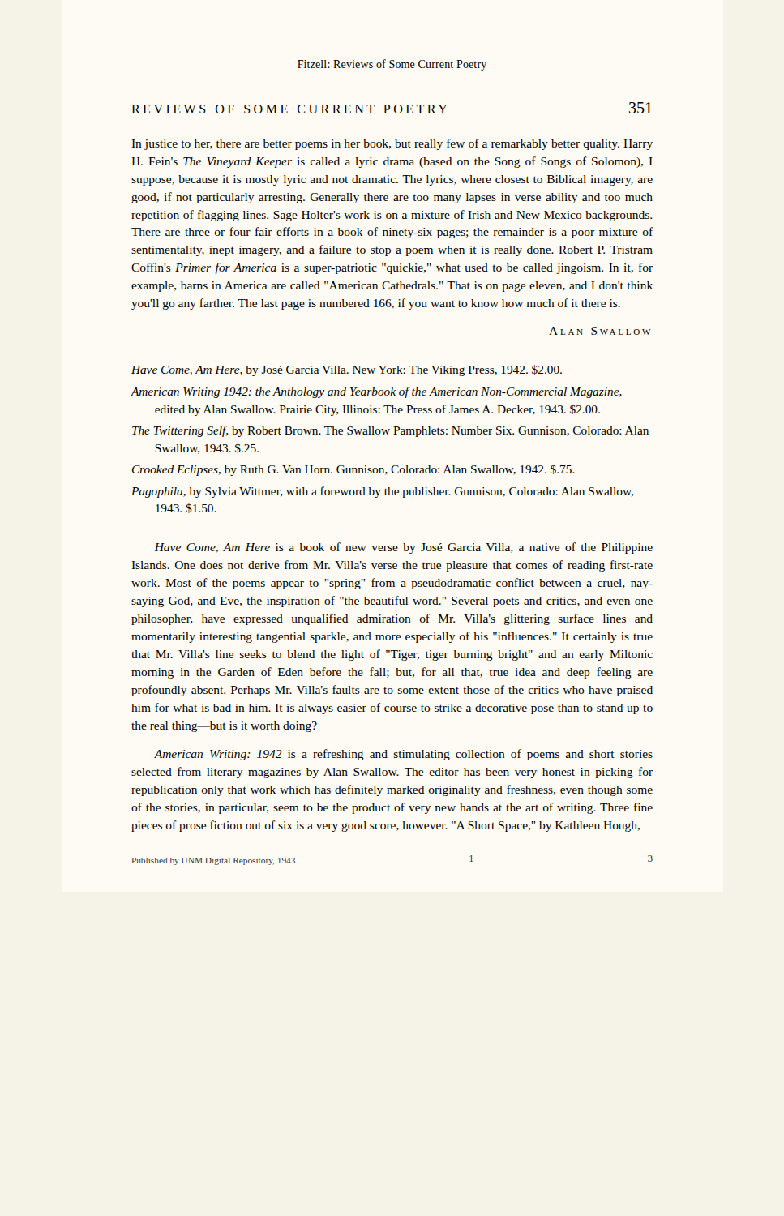Fitzell: Reviews of Some Current Poetry
Reviews of Some Current Poetry
351
In justice to her, there are better poems in her book, but really few of a remarkably better quality. Harry H. Fein's The Vineyard Keeper is called a lyric drama (based on the Song of Songs of Solomon), I suppose, because it is mostly lyric and not dramatic. The lyrics, where closest to Biblical imagery, are good, if not particularly arresting. Generally there are too many lapses in verse ability and too much repetition of flagging lines. Sage Holter's work is on a mixture of Irish and New Mexico backgrounds. There are three or four fair efforts in a book of ninety-six pages; the remainder is a poor mixture of sentimentality, inept imagery, and a failure to stop a poem when it is really done. Robert P. Tristram Coffin's Primer for America is a super-patriotic "quickie," what used to be called jingoism. In it, for example, barns in America are called "American Cathedrals." That is on page eleven, and I don't think you'll go any farther. The last page is numbered 166, if you want to know how much of it there is.
Alan Swallow
Have Come, Am Here, by José Garcia Villa. New York: The Viking Press, 1942. $2.00.
American Writing 1942: the Anthology and Yearbook of the American Non-Commercial Magazine, edited by Alan Swallow. Prairie City, Illinois: The Press of James A. Decker, 1943. $2.00.
The Twittering Self, by Robert Brown. The Swallow Pamphlets: Number Six. Gunnison, Colorado: Alan Swallow, 1943. $.25.
Crooked Eclipses, by Ruth G. Van Horn. Gunnison, Colorado: Alan Swallow, 1942. $.75.
Pagophila, by Sylvia Wittmer, with a foreword by the publisher. Gunnison, Colorado: Alan Swallow, 1943. $1.50.
Have Come, Am Here is a book of new verse by José Garcia Villa, a native of the Philippine Islands. One does not derive from Mr. Villa's verse the true pleasure that comes of reading first-rate work. Most of the poems appear to "spring" from a pseudodramatic conflict between a cruel, nay-saying God, and Eve, the inspiration of "the beautiful word." Several poets and critics, and even one philosopher, have expressed unqualified admiration of Mr. Villa's glittering surface lines and momentarily interesting tangential sparkle, and more especially of his "influences." It certainly is true that Mr. Villa's line seeks to blend the light of "Tiger, tiger burning bright" and an early Miltonic morning in the Garden of Eden before the fall; but, for all that, true idea and deep feeling are profoundly absent. Perhaps Mr. Villa's faults are to some extent those of the critics who have praised him for what is bad in him. It is always easier of course to strike a decorative pose than to stand up to the real thing—but is it worth doing?
American Writing: 1942 is a refreshing and stimulating collection of poems and short stories selected from literary magazines by Alan Swallow. The editor has been very honest in picking for republication only that work which has definitely marked originality and freshness, even though some of the stories, in particular, seem to be the product of very new hands at the art of writing. Three fine pieces of prose fiction out of six is a very good score, however. "A Short Space," by Kathleen Hough,
Published by UNM Digital Repository, 1943
1
3